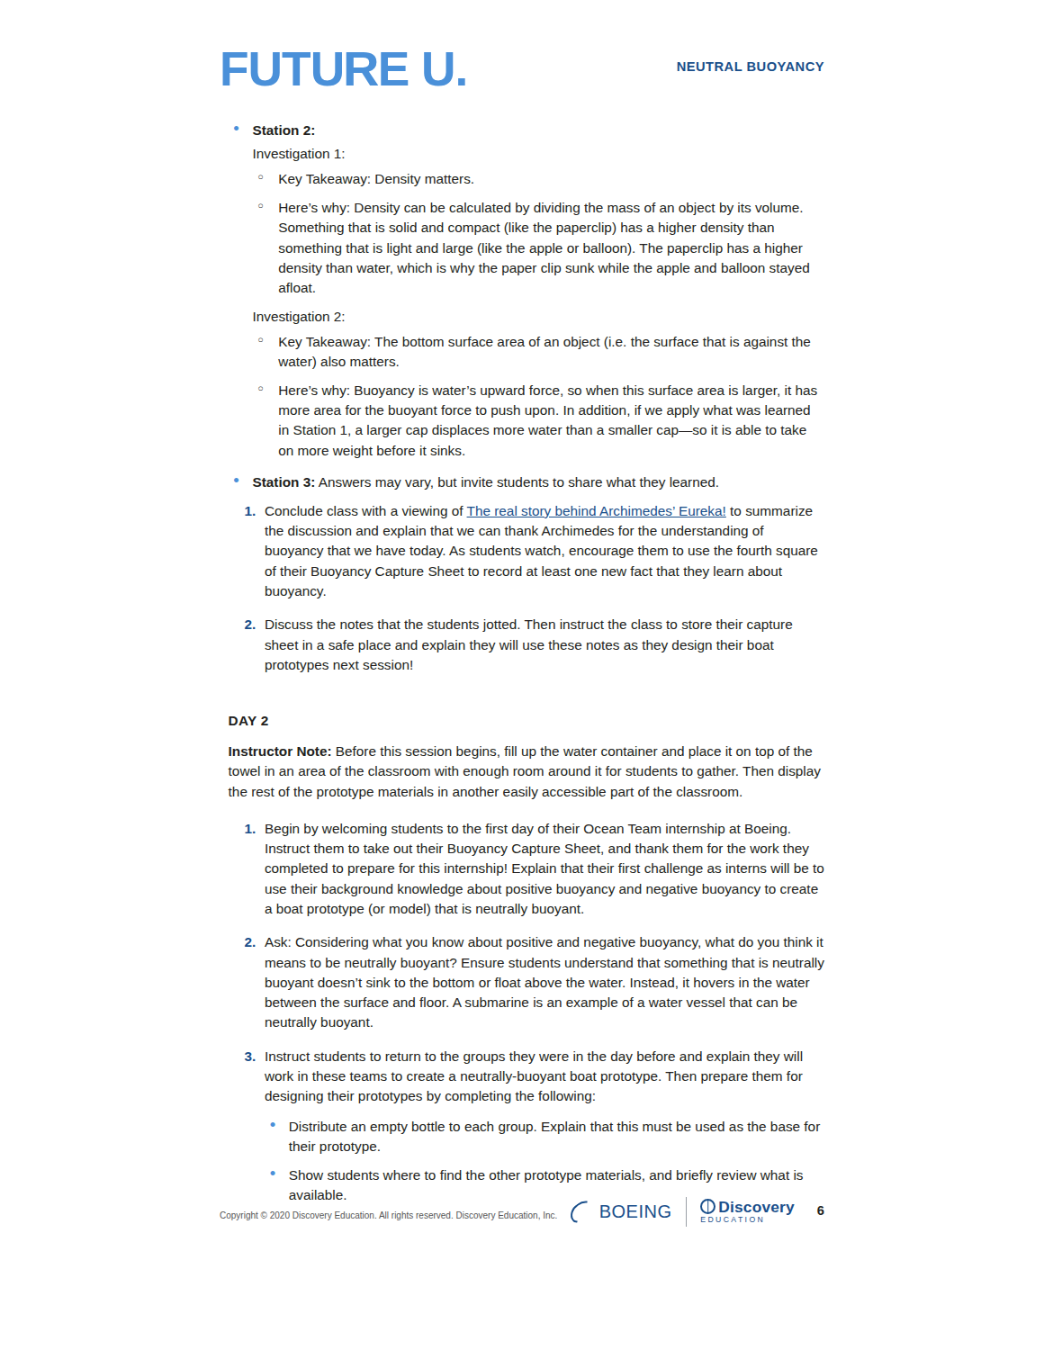FUTURE U.
Neutral Buoyancy
Station 2:
Investigation 1:
Key Takeaway: Density matters.
Here’s why: Density can be calculated by dividing the mass of an object by its volume. Something that is solid and compact (like the paperclip) has a higher density than something that is light and large (like the apple or balloon). The paperclip has a higher density than water, which is why the paper clip sunk while the apple and balloon stayed afloat.
Investigation 2:
Key Takeaway: The bottom surface area of an object (i.e. the surface that is against the water) also matters.
Here’s why: Buoyancy is water’s upward force, so when this surface area is larger, it has more area for the buoyant force to push upon. In addition, if we apply what was learned in Station 1, a larger cap displaces more water than a smaller cap—so it is able to take on more weight before it sinks.
Station 3: Answers may vary, but invite students to share what they learned.
Conclude class with a viewing of The real story behind Archimedes’ Eureka! to summarize the discussion and explain that we can thank Archimedes for the understanding of buoyancy that we have today. As students watch, encourage them to use the fourth square of their Buoyancy Capture Sheet to record at least one new fact that they learn about buoyancy.
Discuss the notes that the students jotted. Then instruct the class to store their capture sheet in a safe place and explain they will use these notes as they design their boat prototypes next session!
DAY 2
Instructor Note: Before this session begins, fill up the water container and place it on top of the towel in an area of the classroom with enough room around it for students to gather. Then display the rest of the prototype materials in another easily accessible part of the classroom.
Begin by welcoming students to the first day of their Ocean Team internship at Boeing. Instruct them to take out their Buoyancy Capture Sheet, and thank them for the work they completed to prepare for this internship! Explain that their first challenge as interns will be to use their background knowledge about positive buoyancy and negative buoyancy to create a boat prototype (or model) that is neutrally buoyant.
Ask: Considering what you know about positive and negative buoyancy, what do you think it means to be neutrally buoyant? Ensure students understand that something that is neutrally buoyant doesn’t sink to the bottom or float above the water. Instead, it hovers in the water between the surface and floor. A submarine is an example of a water vessel that can be neutrally buoyant.
Instruct students to return to the groups they were in the day before and explain they will work in these teams to create a neutrally-buoyant boat prototype. Then prepare them for designing their prototypes by completing the following:
Distribute an empty bottle to each group. Explain that this must be used as the base for their prototype.
Show students where to find the other prototype materials, and briefly review what is available.
Copyright © 2020 Discovery Education. All rights reserved. Discovery Education, Inc.
BOEING
Discovery EDUCATION
6